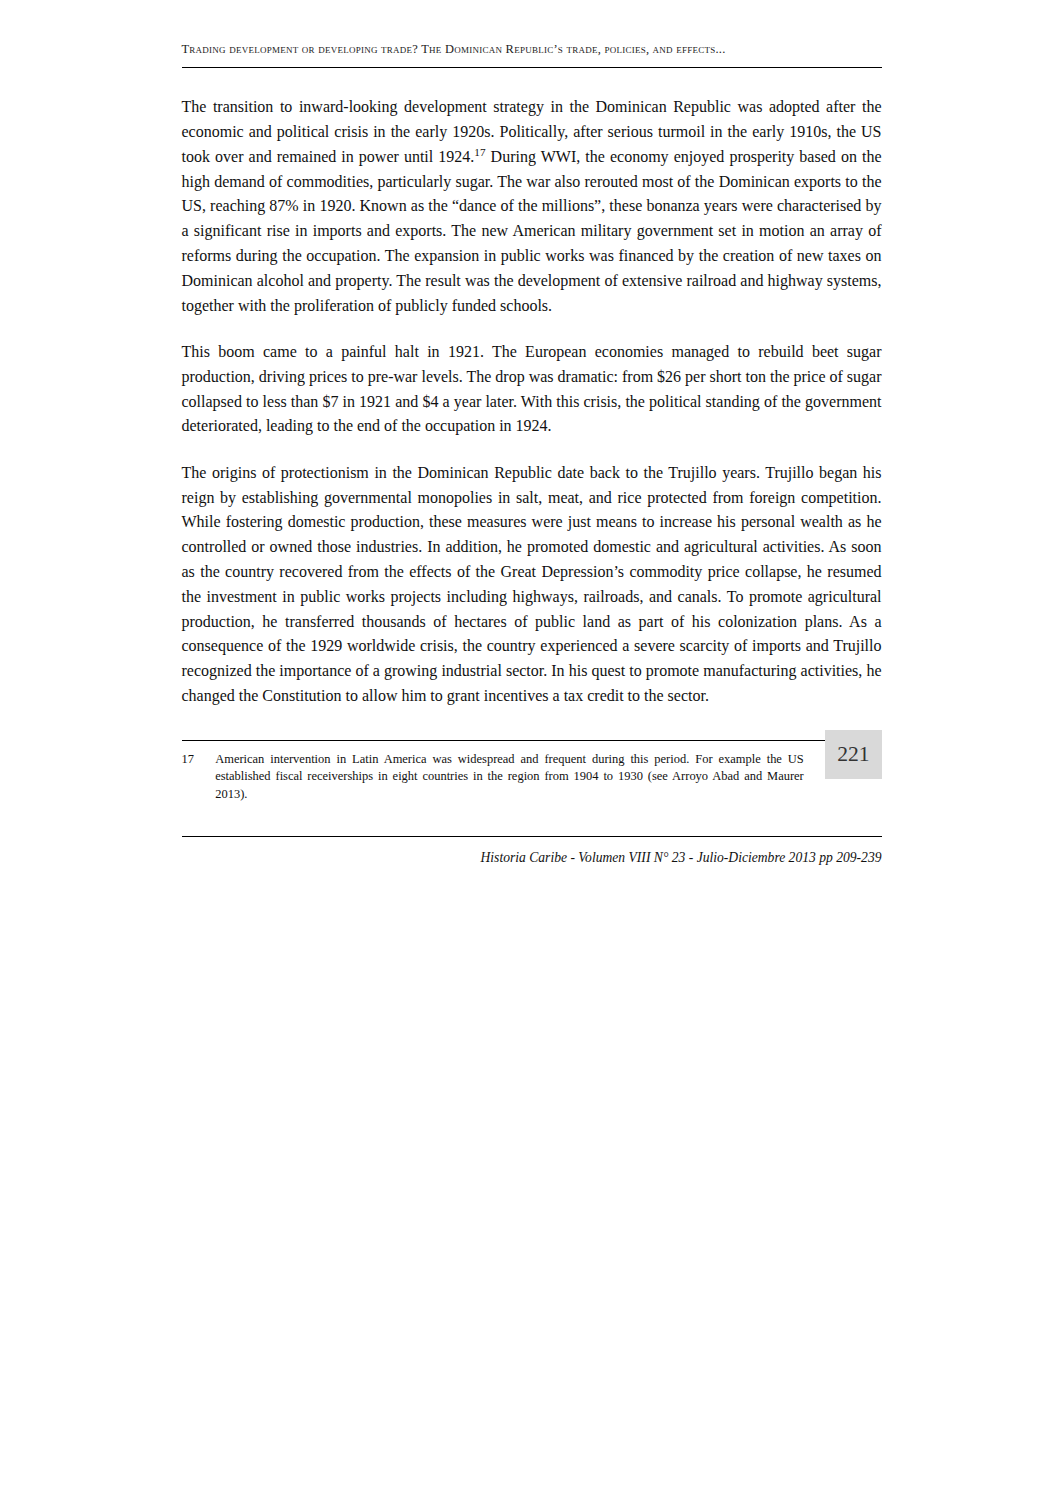Trading development or developing trade? The Dominican Republic’s trade, policies, and effects...
The transition to inward-looking development strategy in the Dominican Republic was adopted after the economic and political crisis in the early 1920s. Politically, after serious turmoil in the early 1910s, the US took over and remained in power until 1924.17 During WWI, the economy enjoyed prosperity based on the high demand of commodities, particularly sugar. The war also rerouted most of the Dominican exports to the US, reaching 87% in 1920. Known as the “dance of the millions”, these bonanza years were characterised by a significant rise in imports and exports. The new American military government set in motion an array of reforms during the occupation. The expansion in public works was financed by the creation of new taxes on Dominican alcohol and property. The result was the development of extensive railroad and highway systems, together with the proliferation of publicly funded schools.
This boom came to a painful halt in 1921. The European economies managed to rebuild beet sugar production, driving prices to pre-war levels. The drop was dramatic: from $26 per short ton the price of sugar collapsed to less than $7 in 1921 and $4 a year later. With this crisis, the political standing of the government deteriorated, leading to the end of the occupation in 1924.
The origins of protectionism in the Dominican Republic date back to the Trujillo years. Trujillo began his reign by establishing governmental monopolies in salt, meat, and rice protected from foreign competition. While fostering domestic production, these measures were just means to increase his personal wealth as he controlled or owned those industries. In addition, he promoted domestic and agricultural activities. As soon as the country recovered from the effects of the Great Depression’s commodity price collapse, he resumed the investment in public works projects including highways, railroads, and canals. To promote agricultural production, he transferred thousands of hectares of public land as part of his colonization plans. As a consequence of the 1929 worldwide crisis, the country experienced a severe scarcity of imports and Trujillo recognized the importance of a growing industrial sector. In his quest to promote manufacturing activities, he changed the Constitution to allow him to grant incentives a tax credit to the sector.
221
17 American intervention in Latin America was widespread and frequent during this period. For example the US established fiscal receiverships in eight countries in the region from 1904 to 1930 (see Arroyo Abad and Maurer 2013).
Historia Caribe - Volumen VIII N° 23 - Julio-Diciembre 2013 pp 209-239